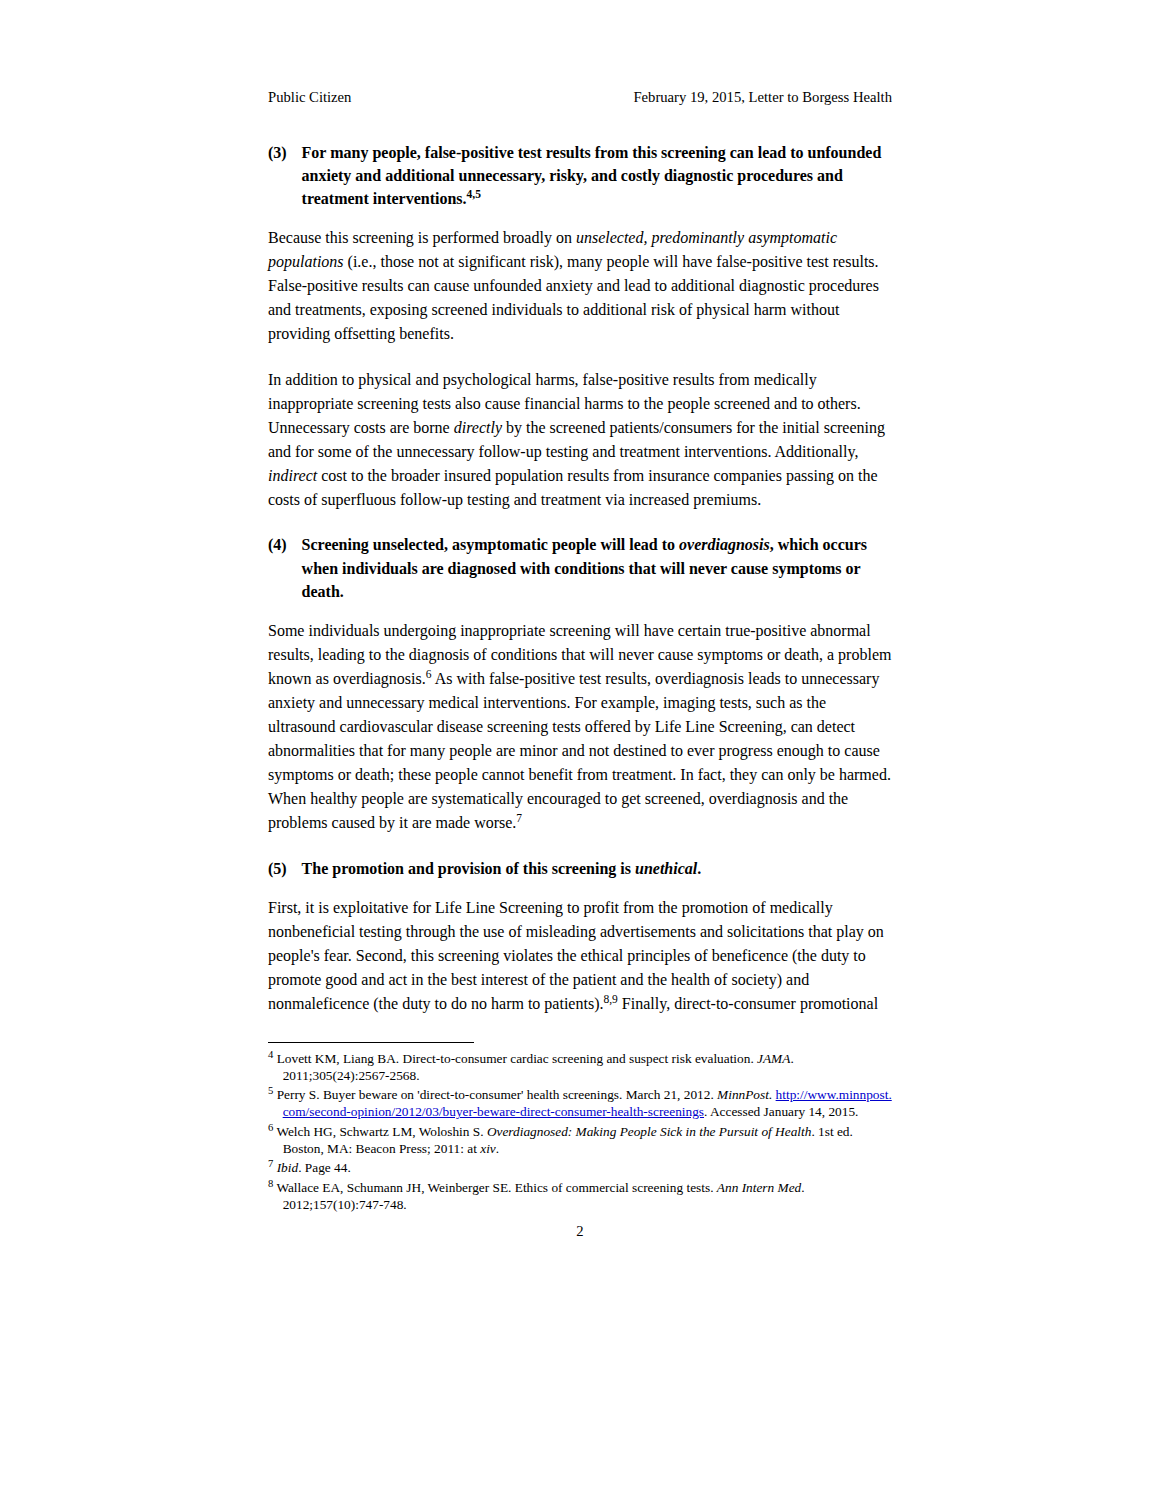Public Citizen February 19, 2015, Letter to Borgess Health
(3) For many people, false-positive test results from this screening can lead to unfounded anxiety and additional unnecessary, risky, and costly diagnostic procedures and treatment interventions.4,5
Because this screening is performed broadly on unselected, predominantly asymptomatic populations (i.e., those not at significant risk), many people will have false-positive test results. False-positive results can cause unfounded anxiety and lead to additional diagnostic procedures and treatments, exposing screened individuals to additional risk of physical harm without providing offsetting benefits.
In addition to physical and psychological harms, false-positive results from medically inappropriate screening tests also cause financial harms to the people screened and to others. Unnecessary costs are borne directly by the screened patients/consumers for the initial screening and for some of the unnecessary follow-up testing and treatment interventions. Additionally, indirect cost to the broader insured population results from insurance companies passing on the costs of superfluous follow-up testing and treatment via increased premiums.
(4) Screening unselected, asymptomatic people will lead to overdiagnosis, which occurs when individuals are diagnosed with conditions that will never cause symptoms or death.
Some individuals undergoing inappropriate screening will have certain true-positive abnormal results, leading to the diagnosis of conditions that will never cause symptoms or death, a problem known as overdiagnosis.6 As with false-positive test results, overdiagnosis leads to unnecessary anxiety and unnecessary medical interventions. For example, imaging tests, such as the ultrasound cardiovascular disease screening tests offered by Life Line Screening, can detect abnormalities that for many people are minor and not destined to ever progress enough to cause symptoms or death; these people cannot benefit from treatment. In fact, they can only be harmed. When healthy people are systematically encouraged to get screened, overdiagnosis and the problems caused by it are made worse.7
(5) The promotion and provision of this screening is unethical.
First, it is exploitative for Life Line Screening to profit from the promotion of medically nonbeneficial testing through the use of misleading advertisements and solicitations that play on people's fear. Second, this screening violates the ethical principles of beneficence (the duty to promote good and act in the best interest of the patient and the health of society) and nonmaleficence (the duty to do no harm to patients).8,9 Finally, direct-to-consumer promotional
4 Lovett KM, Liang BA. Direct-to-consumer cardiac screening and suspect risk evaluation. JAMA. 2011;305(24):2567-2568.
5 Perry S. Buyer beware on 'direct-to-consumer' health screenings. March 21, 2012. MinnPost. http://www.minnpost.com/second-opinion/2012/03/buyer-beware-direct-consumer-health-screenings. Accessed January 14, 2015.
6 Welch HG, Schwartz LM, Woloshin S. Overdiagnosed: Making People Sick in the Pursuit of Health. 1st ed. Boston, MA: Beacon Press; 2011: at xiv.
7 Ibid. Page 44.
8 Wallace EA, Schumann JH, Weinberger SE. Ethics of commercial screening tests. Ann Intern Med. 2012;157(10):747-748.
2